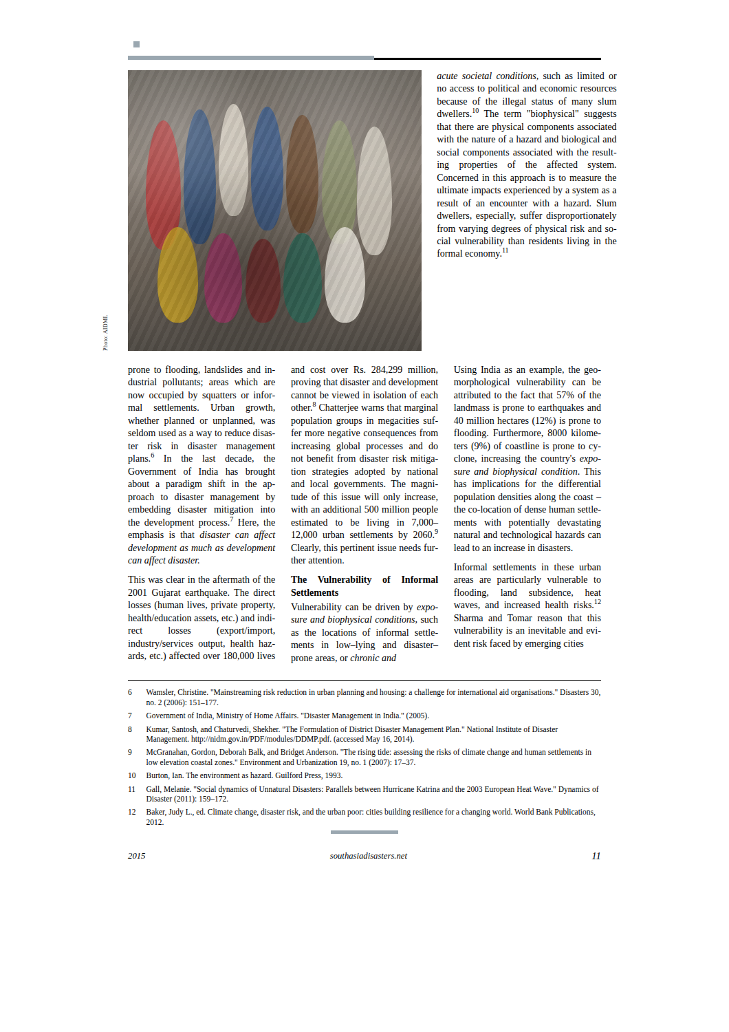Photo: AIDMI.
acute societal conditions, such as limited or no access to political and economic resources because of the illegal status of many slum dwellers.10 The term "biophysical" suggests that there are physical components associated with the nature of a hazard and biological and social components associated with the resulting properties of the affected system. Concerned in this approach is to measure the ultimate impacts experienced by a system as a result of an encounter with a hazard. Slum dwellers, especially, suffer disproportionately from varying degrees of physical risk and social vulnerability than residents living in the formal economy.11
prone to flooding, landslides and industrial pollutants; areas which are now occupied by squatters or informal settlements. Urban growth, whether planned or unplanned, was seldom used as a way to reduce disaster risk in disaster management plans.6 In the last decade, the Government of India has brought about a paradigm shift in the approach to disaster management by embedding disaster mitigation into the development process.7 Here, the emphasis is that disaster can affect development as much as development can affect disaster.
This was clear in the aftermath of the 2001 Gujarat earthquake. The direct losses (human lives, private property, health/education assets, etc.) and indirect losses (export/import, industry/services output, health hazards, etc.) affected over 180,000 lives and cost over Rs. 284,299 million, proving that disaster and development cannot be viewed in isolation of each other.8 Chatterjee warns that marginal population groups in megacities suffer more negative consequences from increasing global processes and do not benefit from disaster risk mitigation strategies adopted by national and local governments. The magnitude of this issue will only increase, with an additional 500 million people estimated to be living in 7,000–12,000 urban settlements by 2060.9 Clearly, this pertinent issue needs further attention.
The Vulnerability of Informal Settlements
Vulnerability can be driven by exposure and biophysical conditions, such as the locations of informal settlements in low–lying and disaster–prone areas, or chronic and
Using India as an example, the geomorphological vulnerability can be attributed to the fact that 57% of the landmass is prone to earthquakes and 40 million hectares (12%) is prone to flooding. Furthermore, 8000 kilometers (9%) of coastline is prone to cyclone, increasing the country's exposure and biophysical condition. This has implications for the differential population densities along the coast – the co-location of dense human settlements with potentially devastating natural and technological hazards can lead to an increase in disasters.
Informal settlements in these urban areas are particularly vulnerable to flooding, land subsidence, heat waves, and increased health risks.12 Sharma and Tomar reason that this vulnerability is an inevitable and evident risk faced by emerging cities
Wamsler, Christine. "Mainstreaming risk reduction in urban planning and housing: a challenge for international aid organisations." Disasters 30, no. 2 (2006): 151–177.
Government of India, Ministry of Home Affairs. "Disaster Management in India." (2005).
Kumar, Santosh, and Chaturvedi, Shekher. "The Formulation of District Disaster Management Plan." National Institute of Disaster Management. http://nidm.gov.in/PDF/modules/DDMP.pdf. (accessed May 16, 2014).
McGranahan, Gordon, Deborah Balk, and Bridget Anderson. "The rising tide: assessing the risks of climate change and human settlements in low elevation coastal zones." Environment and Urbanization 19, no. 1 (2007): 17–37.
Burton, Ian. The environment as hazard. Guilford Press, 1993.
Gall, Melanie. "Social dynamics of Unnatural Disasters: Parallels between Hurricane Katrina and the 2003 European Heat Wave." Dynamics of Disaster (2011): 159–172.
Baker, Judy L., ed. Climate change, disaster risk, and the urban poor: cities building resilience for a changing world. World Bank Publications, 2012.
2015
southasiadisasters.net
11